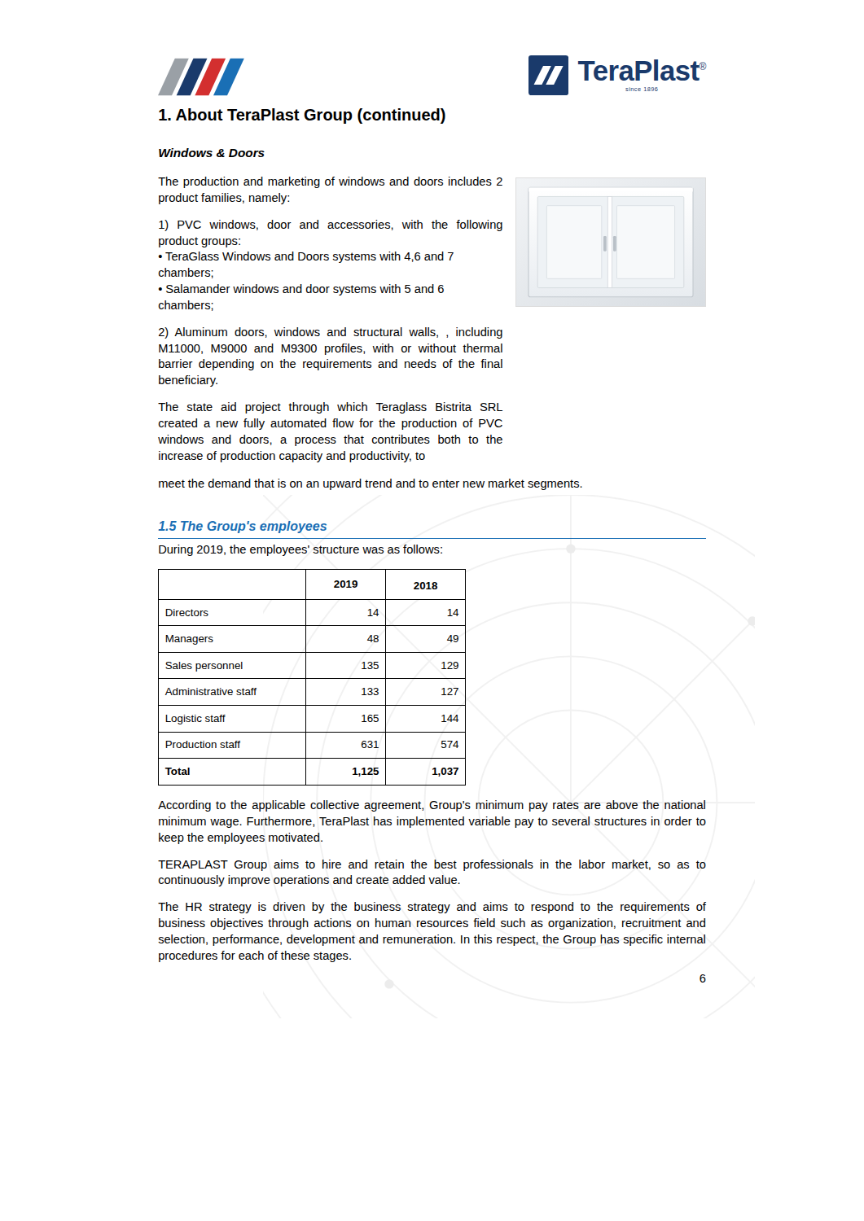TeraPlast®
since 1896
1. About TeraPlast Group (continued)
Windows & Doors
The production and marketing of windows and doors includes 2 product families, namely:
1) PVC windows, door and accessories, with the following product groups:
TeraGlass Windows and Doors systems with 4,6 and 7 chambers;
Salamander windows and door systems with 5 and 6 chambers;
2) Aluminum doors, windows and structural walls, , including M11000, M9000 and M9300 profiles, with or without thermal barrier depending on the requirements and needs of the final beneficiary.
The state aid project through which Teraglass Bistrita SRL created a new fully automated flow for the production of PVC windows and doors, a process that contributes both to the increase of production capacity and productivity, to
meet the demand that is on an upward trend and to enter new market segments.
1.5 The Group's employees
During 2019, the employees' structure was as follows:
| | 2019 | 2018 |
| --- | --- | --- |
| Directors | 14 | 14 |
| Managers | 48 | 49 |
| Sales personnel | 135 | 129 |
| Administrative staff | 133 | 127 |
| Logistic staff | 165 | 144 |
| Production staff | 631 | 574 |
| Total | 1,125 | 1,037 |
According to the applicable collective agreement, Group's minimum pay rates are above the national minimum wage. Furthermore, TeraPlast has implemented variable pay to several structures in order to keep the employees motivated.
TERAPLAST Group aims to hire and retain the best professionals in the labor market, so as to continuously improve operations and create added value.
The HR strategy is driven by the business strategy and aims to respond to the requirements of business objectives through actions on human resources field such as organization, recruitment and selection, performance, development and remuneration. In this respect, the Group has specific internal procedures for each of these stages.
6